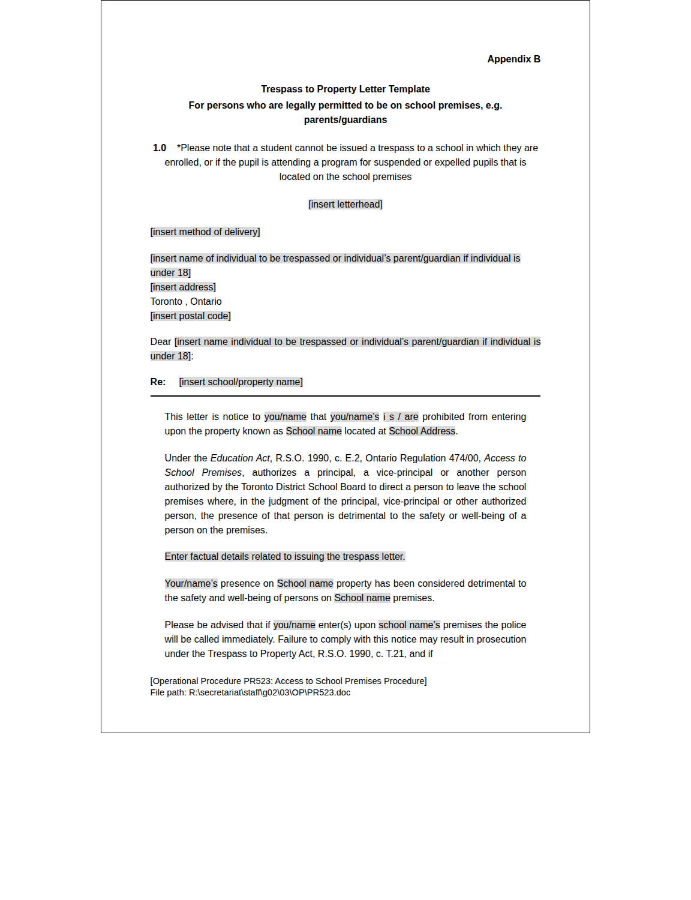Appendix B
Trespass to Property Letter Template
For persons who are legally permitted to be on school premises, e.g.
parents/guardians
1.0 *Please note that a student cannot be issued a trespass to a school in which they are enrolled, or if the pupil is attending a program for suspended or expelled pupils that is located on the school premises
[insert letterhead]
[insert method of delivery]
[insert name of individual to be trespassed or individual’s parent/guardian if individual is under 18]
[insert address]
Toronto , Ontario
[insert postal code]
Dear [insert name individual to be trespassed or individual’s parent/guardian if individual is under 18]:
Re:[insert school/property name]
This letter is notice to you/name that you/name’s i s / are prohibited from entering upon the property known as School name located at School Address.
Under the Education Act, R.S.O. 1990, c. E.2, Ontario Regulation 474/00, Access to School Premises, authorizes a principal, a vice-principal or another person authorized by the Toronto District School Board to direct a person to leave the school premises where, in the judgment of the principal, vice-principal or other authorized person, the presence of that person is detrimental to the safety or well-being of a person on the premises.
Enter factual details related to issuing the trespass letter.
Your/name’s presence on School name property has been considered detrimental to the safety and well-being of persons on School name premises.
Please be advised that if you/name enter(s) upon school name’s premises the police will be called immediately. Failure to comply with this notice may result in prosecution under the Trespass to Property Act, R.S.O. 1990, c. T.21, and if
[Operational Procedure PR523: Access to School Premises Procedure]
File path: R:\secretariat\staff\g02\03\OP\PR523.doc